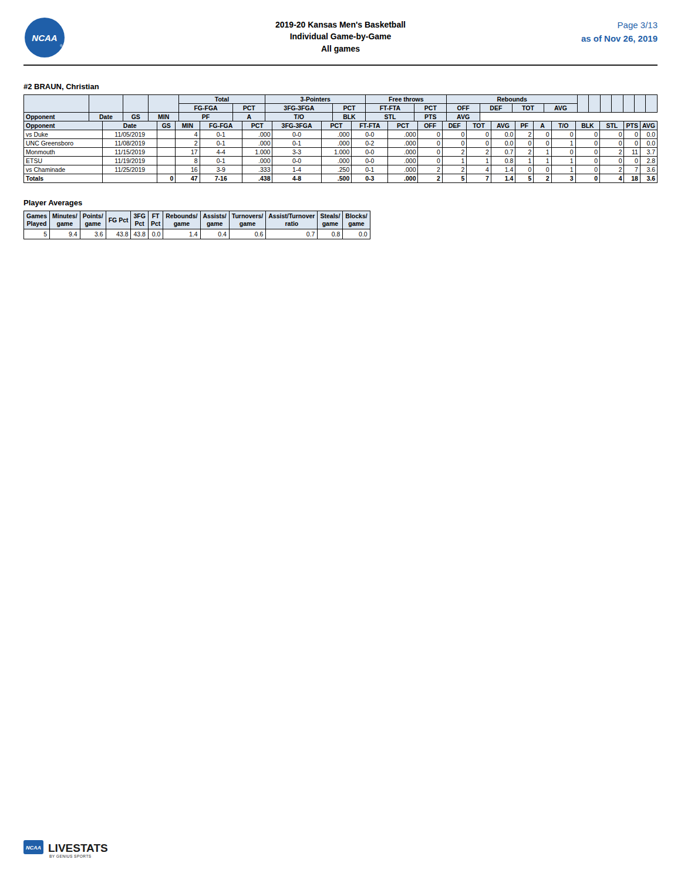NCAA ®
2019-20 Kansas Men's Basketball
Individual Game-by-Game
All games
Page 3/13
as of Nov 26, 2019
#2 BRAUN, Christian
| | | | | Total | 3-Pointers | Free throws | Rebounds | | | | | | | |
| --- | --- | --- | --- | --- | --- | --- | --- | --- | --- | --- | --- | --- | --- | --- |
| FG-FGA | PCT | 3FG-3FGA | PCT | FT-FTA | PCT | OFF | DEF | TOT | AVG |
| Opponent | Date | GS | MIN | | | | | | | | | | | PF | A | T/O | BLK | STL | PTS | AVG |
| Opponent | Date | GS | MIN | FG-FGA | PCT | 3FG-3FGA | PCT | FT-FTA | PCT | OFF | DEF | TOT | AVG | PF | A | T/O | BLK | STL | PTS | AVG |
| --- | --- | --- | --- | --- | --- | --- | --- | --- | --- | --- | --- | --- | --- | --- | --- | --- | --- | --- | --- | --- |
| vs Duke | 11/05/2019 | | 4 | 0-1 | .000 | 0-0 | .000 | 0-0 | .000 | 0 | 0 | 0 | 0.0 | 2 | 0 | 0 | 0 | 0 | 0 | 0.0 |
| UNC Greensboro | 11/08/2019 | | 2 | 0-1 | .000 | 0-1 | .000 | 0-2 | .000 | 0 | 0 | 0 | 0.0 | 0 | 0 | 1 | 0 | 0 | 0 | 0.0 |
| Monmouth | 11/15/2019 | | 17 | 4-4 | 1.000 | 3-3 | 1.000 | 0-0 | .000 | 0 | 2 | 2 | 0.7 | 2 | 1 | 0 | 0 | 2 | 11 | 3.7 |
| ETSU | 11/19/2019 | | 8 | 0-1 | .000 | 0-0 | .000 | 0-0 | .000 | 0 | 1 | 1 | 0.8 | 1 | 1 | 1 | 0 | 0 | 0 | 2.8 |
| vs Chaminade | 11/25/2019 | | 16 | 3-9 | .333 | 1-4 | .250 | 0-1 | .000 | 2 | 2 | 4 | 1.4 | 0 | 0 | 1 | 0 | 2 | 7 | 3.6 |
| Totals | | 0 | 47 | 7-16 | .438 | 4-8 | .500 | 0-3 | .000 | 2 | 5 | 7 | 1.4 | 5 | 2 | 3 | 0 | 4 | 18 | 3.6 |
Player Averages
| Games Played | Minutes/ game | Points/ game | FG Pct | 3FG Pct | FT Pct | Rebounds/ game | Assists/ game | Turnovers/ game | Assist/Turnover ratio | Steals/ game | Blocks/ game |
| --- | --- | --- | --- | --- | --- | --- | --- | --- | --- | --- | --- |
| 5 | 9.4 | 3.6 | 43.8 | 43.8 | 0.0 | 1.4 | 0.4 | 0.6 | 0.7 | 0.8 | 0.0 |
NCAA LIVESTATS BY GENIUS SPORTS